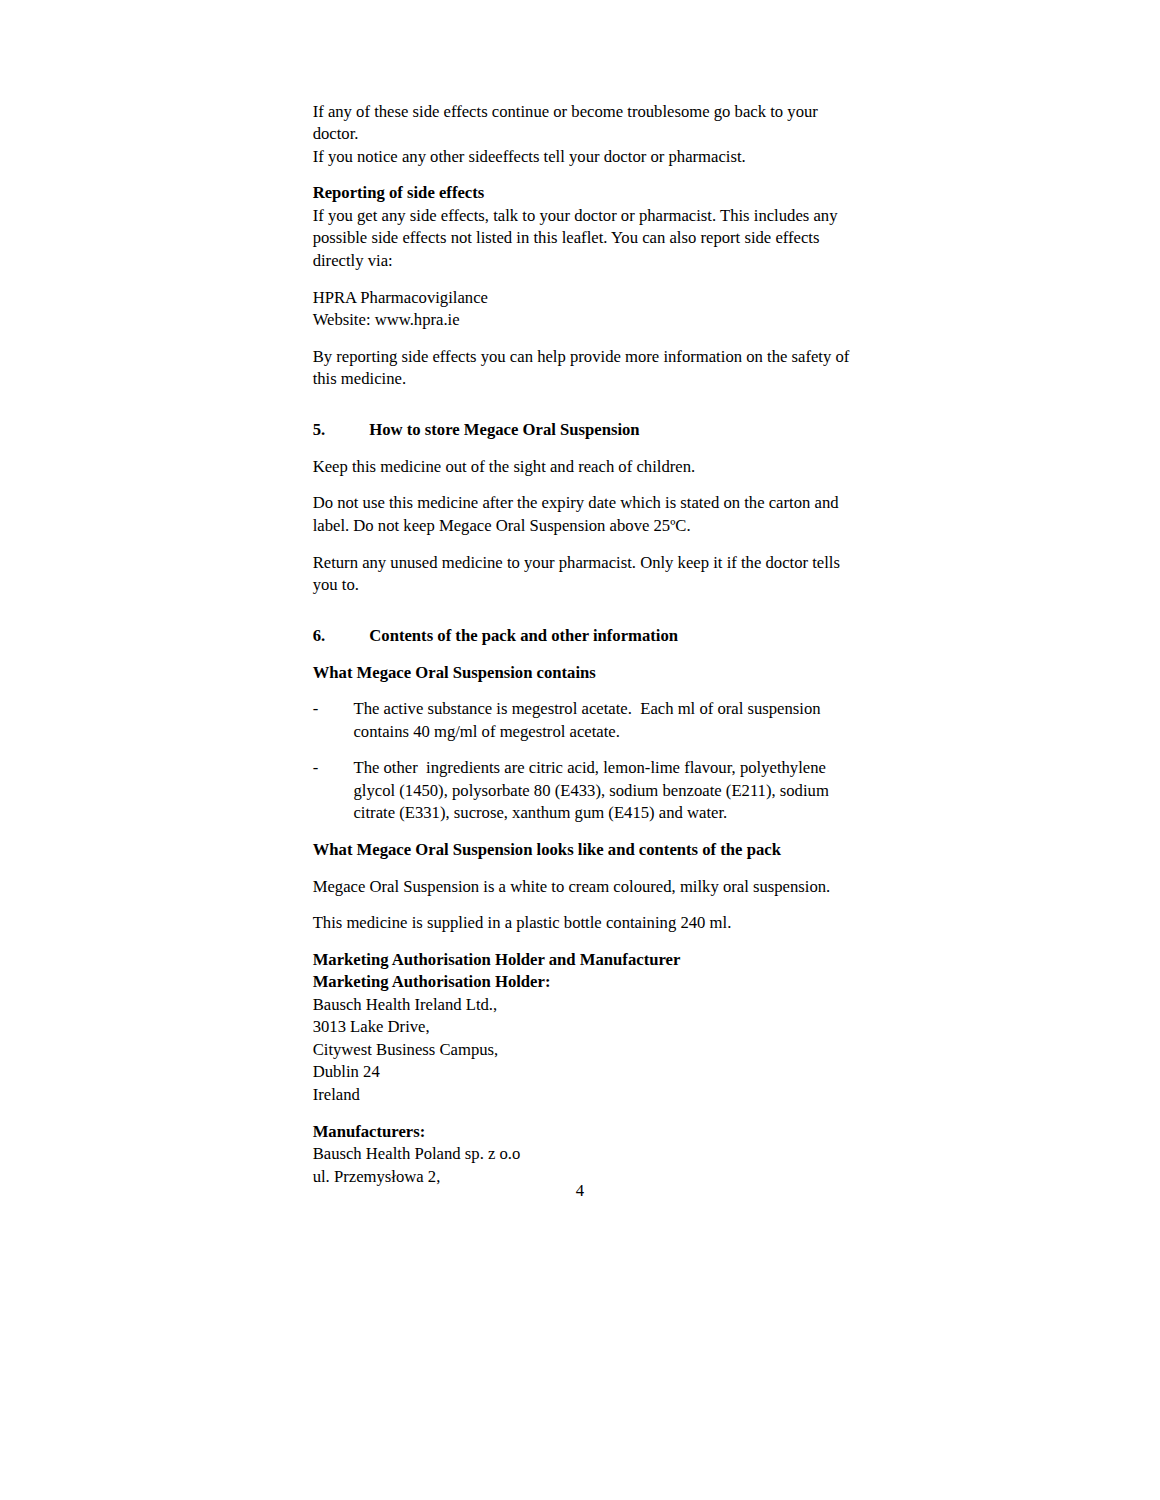If any of these side effects continue or become troublesome go back to your doctor.
If you notice any other sideeffects tell your doctor or pharmacist.
Reporting of side effects
If you get any side effects, talk to your doctor or pharmacist. This includes any possible side effects not listed in this leaflet. You can also report side effects directly via:
HPRA Pharmacovigilance
Website: www.hpra.ie
By reporting side effects you can help provide more information on the safety of this medicine.
5. How to store Megace Oral Suspension
Keep this medicine out of the sight and reach of children.
Do not use this medicine after the expiry date which is stated on the carton and label. Do not keep Megace Oral Suspension above 25ºC.
Return any unused medicine to your pharmacist. Only keep it if the doctor tells you to.
6. Contents of the pack and other information
What Megace Oral Suspension contains
The active substance is megestrol acetate. Each ml of oral suspension contains 40 mg/ml of megestrol acetate.
The other ingredients are citric acid, lemon-lime flavour, polyethylene glycol (1450), polysorbate 80 (E433), sodium benzoate (E211), sodium citrate (E331), sucrose, xanthum gum (E415) and water.
What Megace Oral Suspension looks like and contents of the pack
Megace Oral Suspension is a white to cream coloured, milky oral suspension.
This medicine is supplied in a plastic bottle containing 240 ml.
Marketing Authorisation Holder and Manufacturer
Marketing Authorisation Holder:
Bausch Health Ireland Ltd.,
3013 Lake Drive,
Citywest Business Campus,
Dublin 24
Ireland
Manufacturers:
Bausch Health Poland sp. z o.o
ul. Przemysłowa 2,
4